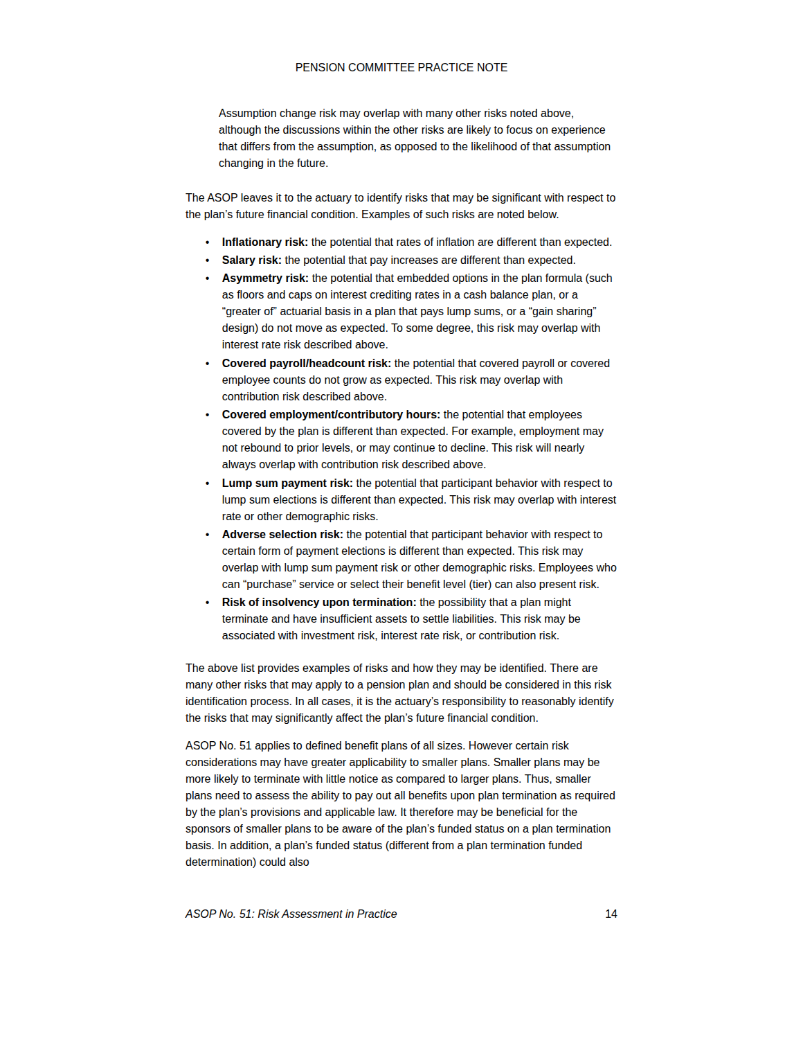PENSION COMMITTEE PRACTICE NOTE
Assumption change risk may overlap with many other risks noted above, although the discussions within the other risks are likely to focus on experience that differs from the assumption, as opposed to the likelihood of that assumption changing in the future.
The ASOP leaves it to the actuary to identify risks that may be significant with respect to the plan’s future financial condition. Examples of such risks are noted below.
Inflationary risk: the potential that rates of inflation are different than expected.
Salary risk: the potential that pay increases are different than expected.
Asymmetry risk: the potential that embedded options in the plan formula (such as floors and caps on interest crediting rates in a cash balance plan, or a “greater of” actuarial basis in a plan that pays lump sums, or a “gain sharing” design) do not move as expected. To some degree, this risk may overlap with interest rate risk described above.
Covered payroll/headcount risk: the potential that covered payroll or covered employee counts do not grow as expected. This risk may overlap with contribution risk described above.
Covered employment/contributory hours: the potential that employees covered by the plan is different than expected. For example, employment may not rebound to prior levels, or may continue to decline. This risk will nearly always overlap with contribution risk described above.
Lump sum payment risk: the potential that participant behavior with respect to lump sum elections is different than expected. This risk may overlap with interest rate or other demographic risks.
Adverse selection risk: the potential that participant behavior with respect to certain form of payment elections is different than expected. This risk may overlap with lump sum payment risk or other demographic risks. Employees who can “purchase” service or select their benefit level (tier) can also present risk.
Risk of insolvency upon termination: the possibility that a plan might terminate and have insufficient assets to settle liabilities. This risk may be associated with investment risk, interest rate risk, or contribution risk.
The above list provides examples of risks and how they may be identified. There are many other risks that may apply to a pension plan and should be considered in this risk identification process. In all cases, it is the actuary’s responsibility to reasonably identify the risks that may significantly affect the plan’s future financial condition.
ASOP No. 51 applies to defined benefit plans of all sizes. However certain risk considerations may have greater applicability to smaller plans. Smaller plans may be more likely to terminate with little notice as compared to larger plans. Thus, smaller plans need to assess the ability to pay out all benefits upon plan termination as required by the plan’s provisions and applicable law. It therefore may be beneficial for the sponsors of smaller plans to be aware of the plan’s funded status on a plan termination basis. In addition, a plan’s funded status (different from a plan termination funded determination) could also
ASOP No. 51: Risk Assessment in Practice 14